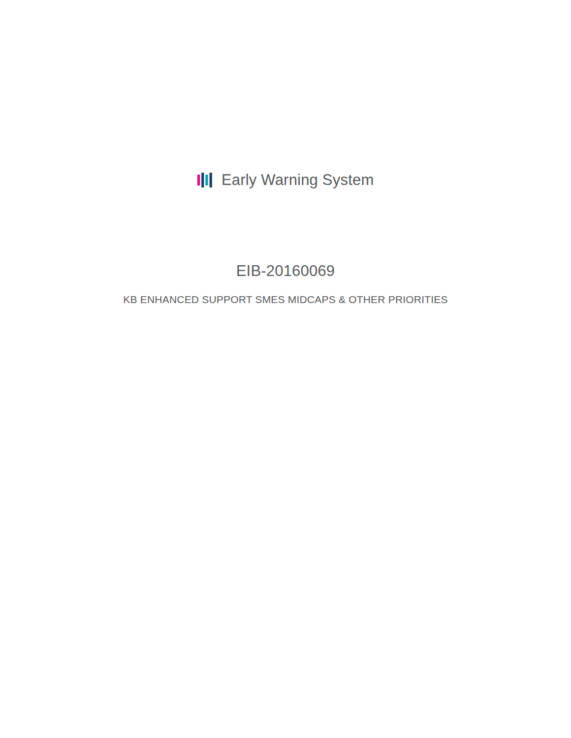Early Warning System
EIB-20160069
KB ENHANCED SUPPORT SMES MIDCAPS & OTHER PRIORITIES